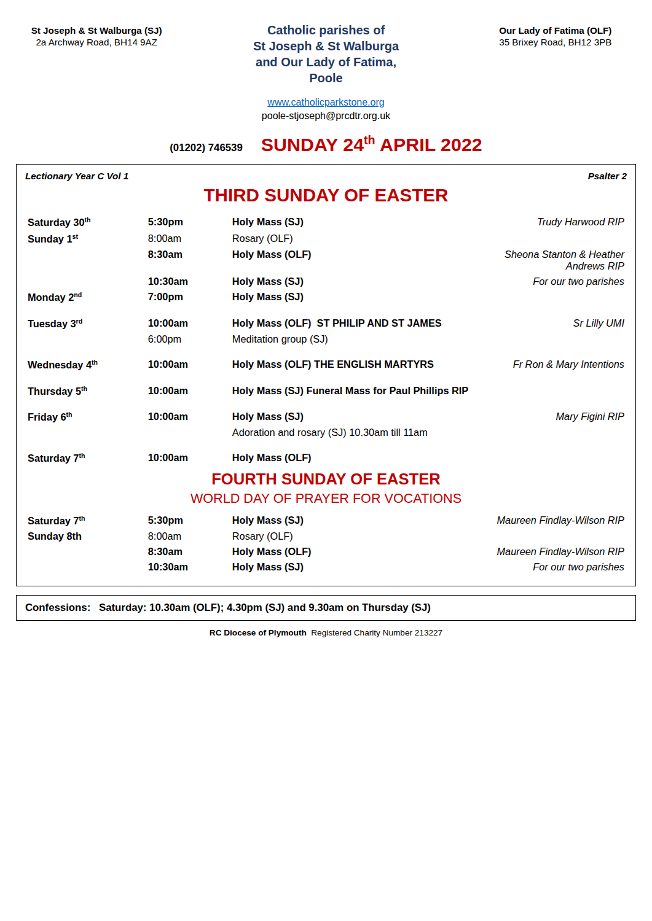St Joseph & St Walburga (SJ)
2a Archway Road, BH14 9AZ
Catholic parishes of
St Joseph & St Walburga
and Our Lady of Fatima,
Poole
www.catholicparkstone.org
poole-stjoseph@prcdtr.org.uk
Our Lady of Fatima (OLF)
35 Brixey Road, BH12 3PB
(01202) 746539
SUNDAY 24th APRIL 2022
Lectionary Year C Vol 1 Psalter 2
THIRD SUNDAY OF EASTER
| Saturday 30 th | 5:30pm | Holy Mass (SJ) | Trudy Harwood RIP |
| Sunday 1 st | 8:00am | Rosary (OLF) | |
| | 8:30am | Holy Mass (OLF) | Sheona Stanton & Heather Andrews RIP |
| | 10:30am | Holy Mass (SJ) | For our two parishes |
| Monday 2 nd | 7:00pm | Holy Mass (SJ) | |
| Tuesday 3 rd | 10:00am | Holy Mass (OLF) ST PHILIP AND ST JAMES | Sr Lilly UMI |
| | 6:00pm | Meditation group (SJ) | |
| Wednesday 4 th | 10:00am | Holy Mass (OLF) THE ENGLISH MARTYRS | Fr Ron & Mary Intentions |
| Thursday 5 th | 10:00am | Holy Mass (SJ) Funeral Mass for Paul Phillips RIP |
| Friday 6 th | 10:00am | Holy Mass (SJ) | Mary Figini RIP |
| | | Adoration and rosary (SJ) 10.30am till 11am |
| Saturday 7 th | 10:00am | Holy Mass (OLF) | |
FOURTH SUNDAY OF EASTER
WORLD DAY OF PRAYER FOR VOCATIONS
| Saturday 7 th | 5:30pm | Holy Mass (SJ) | Maureen Findlay-Wilson RIP |
| Sunday 8th | 8:00am | Rosary (OLF) | |
| | 8:30am | Holy Mass (OLF) | Maureen Findlay-Wilson RIP |
| | 10:30am | Holy Mass (SJ) | For our two parishes |
Confessions: Saturday: 10.30am (OLF); 4.30pm (SJ) and 9.30am on Thursday (SJ)
RC Diocese of Plymouth Registered Charity Number 213227